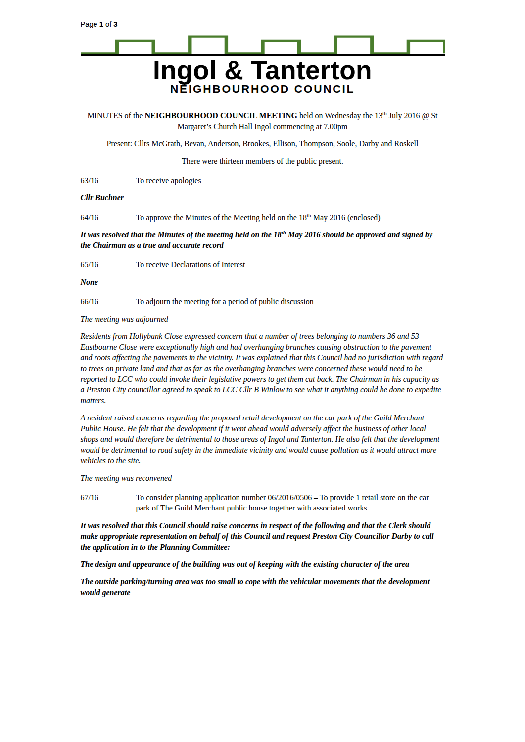Page 1 of 3
Ingol & Tanterton NEIGHBOURHOOD COUNCIL
MINUTES of the NEIGHBOURHOOD COUNCIL MEETING held on Wednesday the 13th July 2016 @ St Margaret’s Church Hall Ingol commencing at 7.00pm
Present: Cllrs McGrath, Bevan, Anderson, Brookes, Ellison, Thompson, Soole, Darby and Roskell
There were thirteen members of the public present.
63/16 To receive apologies
Cllr Buchner
64/16 To approve the Minutes of the Meeting held on the 18th May 2016 (enclosed)
It was resolved that the Minutes of the meeting held on the 18th May 2016 should be approved and signed by the Chairman as a true and accurate record
65/16 To receive Declarations of Interest
None
66/16 To adjourn the meeting for a period of public discussion
The meeting was adjourned
Residents from Hollybank Close expressed concern that a number of trees belonging to numbers 36 and 53 Eastbourne Close were exceptionally high and had overhanging branches causing obstruction to the pavement and roots affecting the pavements in the vicinity. It was explained that this Council had no jurisdiction with regard to trees on private land and that as far as the overhanging branches were concerned these would need to be reported to LCC who could invoke their legislative powers to get them cut back. The Chairman in his capacity as a Preston City councillor agreed to speak to LCC Cllr B Winlow to see what it anything could be done to expedite matters.
A resident raised concerns regarding the proposed retail development on the car park of the Guild Merchant Public House. He felt that the development if it went ahead would adversely affect the business of other local shops and would therefore be detrimental to those areas of Ingol and Tanterton. He also felt that the development would be detrimental to road safety in the immediate vicinity and would cause pollution as it would attract more vehicles to the site.
The meeting was reconvened
67/16 To consider planning application number 06/2016/0506 – To provide 1 retail store on the car park of The Guild Merchant public house together with associated works
It was resolved that this Council should raise concerns in respect of the following and that the Clerk should make appropriate representation on behalf of this Council and request Preston City Councillor Darby to call the application in to the Planning Committee:
The design and appearance of the building was out of keeping with the existing character of the area
The outside parking/turning area was too small to cope with the vehicular movements that the development would generate